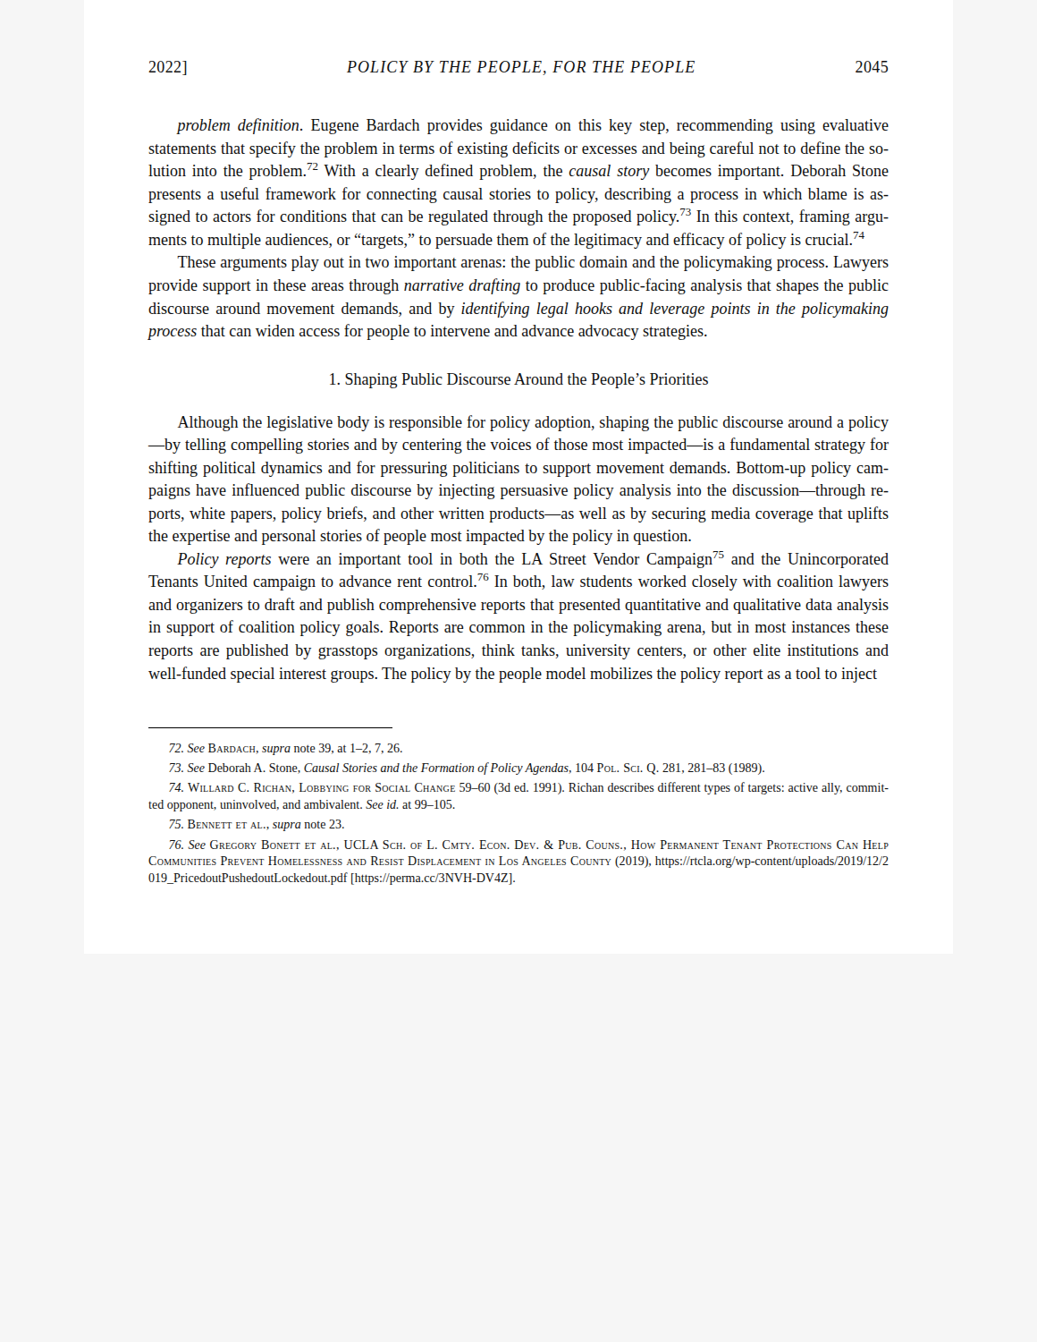2022] Policy by the People, for the People 2045
problem definition. Eugene Bardach provides guidance on this key step, recommending using evaluative statements that specify the problem in terms of existing deficits or excesses and being careful not to define the solution into the problem.72 With a clearly defined problem, the causal story becomes important. Deborah Stone presents a useful framework for connecting causal stories to policy, describing a process in which blame is assigned to actors for conditions that can be regulated through the proposed policy.73 In this context, framing arguments to multiple audiences, or “targets,” to persuade them of the legitimacy and efficacy of policy is crucial.74
These arguments play out in two important arenas: the public domain and the policymaking process. Lawyers provide support in these areas through narrative drafting to produce public-facing analysis that shapes the public discourse around movement demands, and by identifying legal hooks and leverage points in the policymaking process that can widen access for people to intervene and advance advocacy strategies.
1. Shaping Public Discourse Around the People’s Priorities
Although the legislative body is responsible for policy adoption, shaping the public discourse around a policy—by telling compelling stories and by centering the voices of those most impacted—is a fundamental strategy for shifting political dynamics and for pressuring politicians to support movement demands. Bottom-up policy campaigns have influenced public discourse by injecting persuasive policy analysis into the discussion—through reports, white papers, policy briefs, and other written products—as well as by securing media coverage that uplifts the expertise and personal stories of people most impacted by the policy in question.
Policy reports were an important tool in both the LA Street Vendor Campaign75 and the Unincorporated Tenants United campaign to advance rent control.76 In both, law students worked closely with coalition lawyers and organizers to draft and publish comprehensive reports that presented quantitative and qualitative data analysis in support of coalition policy goals. Reports are common in the policymaking arena, but in most instances these reports are published by grasstops organizations, think tanks, university centers, or other elite institutions and well-funded special interest groups. The policy by the people model mobilizes the policy report as a tool to inject
72. See Bardach, supra note 39, at 1–2, 7, 26.
73. See Deborah A. Stone, Causal Stories and the Formation of Policy Agendas, 104 Pol. Sci. Q. 281, 281–83 (1989).
74. Willard C. Richan, Lobbying for Social Change 59–60 (3d ed. 1991). Richan describes different types of targets: active ally, committed opponent, uninvolved, and ambivalent. See id. at 99–105.
75. Bennett et al., supra note 23.
76. See Gregory Bonett et al., UCLA Sch. of L. Cmty. Econ. Dev. & Pub. Couns., How Permanent Tenant Protections Can Help Communities Prevent Homelessness and Resist Displacement in Los Angeles County (2019), https://rtcla.org/wp-content/uploads/2019/12/2019_PricedoutPushedoutLockedout.pdf [https://perma.cc/3NVH-DV4Z].